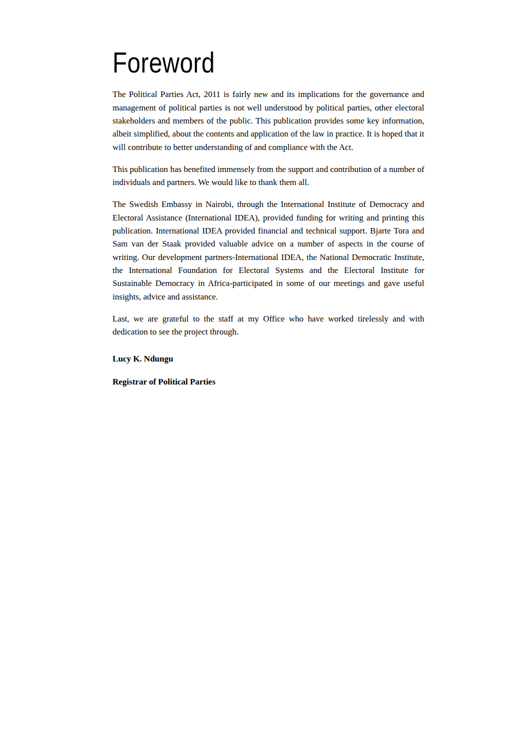Foreword
The Political Parties Act, 2011 is fairly new and its implications for the governance and management of political parties is not well understood by political parties, other electoral stakeholders and members of the public. This publication provides some key information, albeit simplified, about the contents and application of the law in practice. It is hoped that it will contribute to better understanding of and compliance with the Act.
This publication has benefited immensely from the support and contribution of a number of individuals and partners. We would like to thank them all.
The Swedish Embassy in Nairobi, through the International Institute of Democracy and Electoral Assistance (International IDEA), provided funding for writing and printing this publication. International IDEA provided financial and technical support. Bjarte Tora and Sam van der Staak provided valuable advice on a number of aspects in the course of writing. Our development partners-International IDEA, the National Democratic Institute, the International Foundation for Electoral Systems and the Electoral Institute for Sustainable Democracy in Africa-participated in some of our meetings and gave useful insights, advice and assistance.
Last, we are grateful to the staff at my Office who have worked tirelessly and with dedication to see the project through.
Lucy K. Ndungu
Registrar of Political Parties